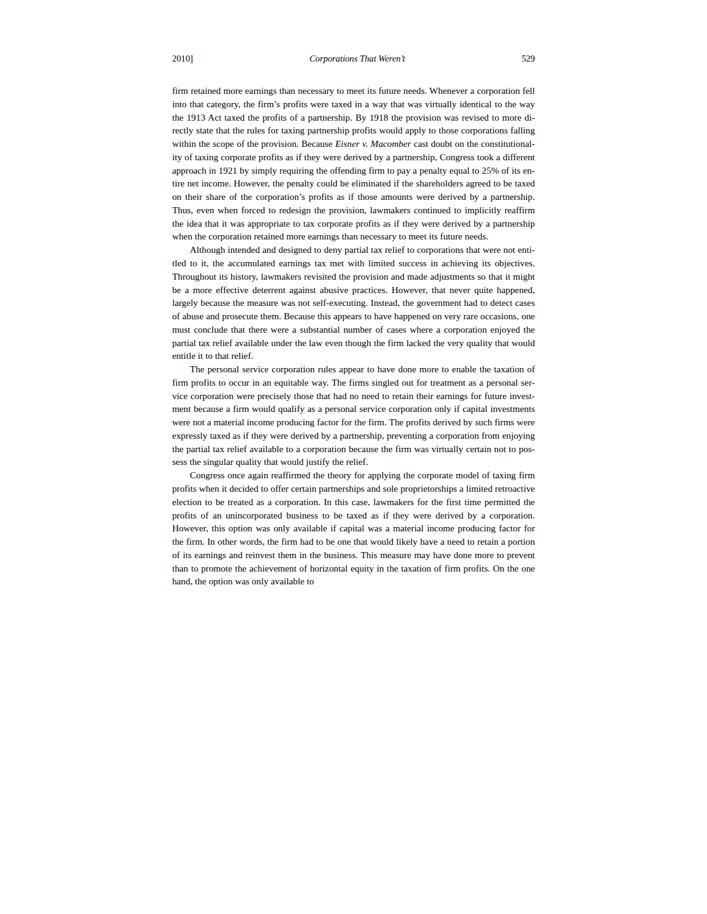2010] Corporations That Weren’t 529
firm retained more earnings than necessary to meet its future needs. Whenever a corporation fell into that category, the firm’s profits were taxed in a way that was virtually identical to the way the 1913 Act taxed the profits of a partnership. By 1918 the provision was revised to more directly state that the rules for taxing partnership profits would apply to those corporations falling within the scope of the provision. Because Eisner v. Macomber cast doubt on the constitutionality of taxing corporate profits as if they were derived by a partnership, Congress took a different approach in 1921 by simply requiring the offending firm to pay a penalty equal to 25% of its entire net income. However, the penalty could be eliminated if the shareholders agreed to be taxed on their share of the corporation’s profits as if those amounts were derived by a partnership. Thus, even when forced to redesign the provision, lawmakers continued to implicitly reaffirm the idea that it was appropriate to tax corporate profits as if they were derived by a partnership when the corporation retained more earnings than necessary to meet its future needs.
Although intended and designed to deny partial tax relief to corporations that were not entitled to it, the accumulated earnings tax met with limited success in achieving its objectives. Throughout its history, lawmakers revisited the provision and made adjustments so that it might be a more effective deterrent against abusive practices. However, that never quite happened, largely because the measure was not self-executing. Instead, the government had to detect cases of abuse and prosecute them. Because this appears to have happened on very rare occasions, one must conclude that there were a substantial number of cases where a corporation enjoyed the partial tax relief available under the law even though the firm lacked the very quality that would entitle it to that relief.
The personal service corporation rules appear to have done more to enable the taxation of firm profits to occur in an equitable way. The firms singled out for treatment as a personal service corporation were precisely those that had no need to retain their earnings for future investment because a firm would qualify as a personal service corporation only if capital investments were not a material income producing factor for the firm. The profits derived by such firms were expressly taxed as if they were derived by a partnership, preventing a corporation from enjoying the partial tax relief available to a corporation because the firm was virtually certain not to possess the singular quality that would justify the relief.
Congress once again reaffirmed the theory for applying the corporate model of taxing firm profits when it decided to offer certain partnerships and sole proprietorships a limited retroactive election to be treated as a corporation. In this case, lawmakers for the first time permitted the profits of an unincorporated business to be taxed as if they were derived by a corporation. However, this option was only available if capital was a material income producing factor for the firm. In other words, the firm had to be one that would likely have a need to retain a portion of its earnings and reinvest them in the business. This measure may have done more to prevent than to promote the achievement of horizontal equity in the taxation of firm profits. On the one hand, the option was only available to